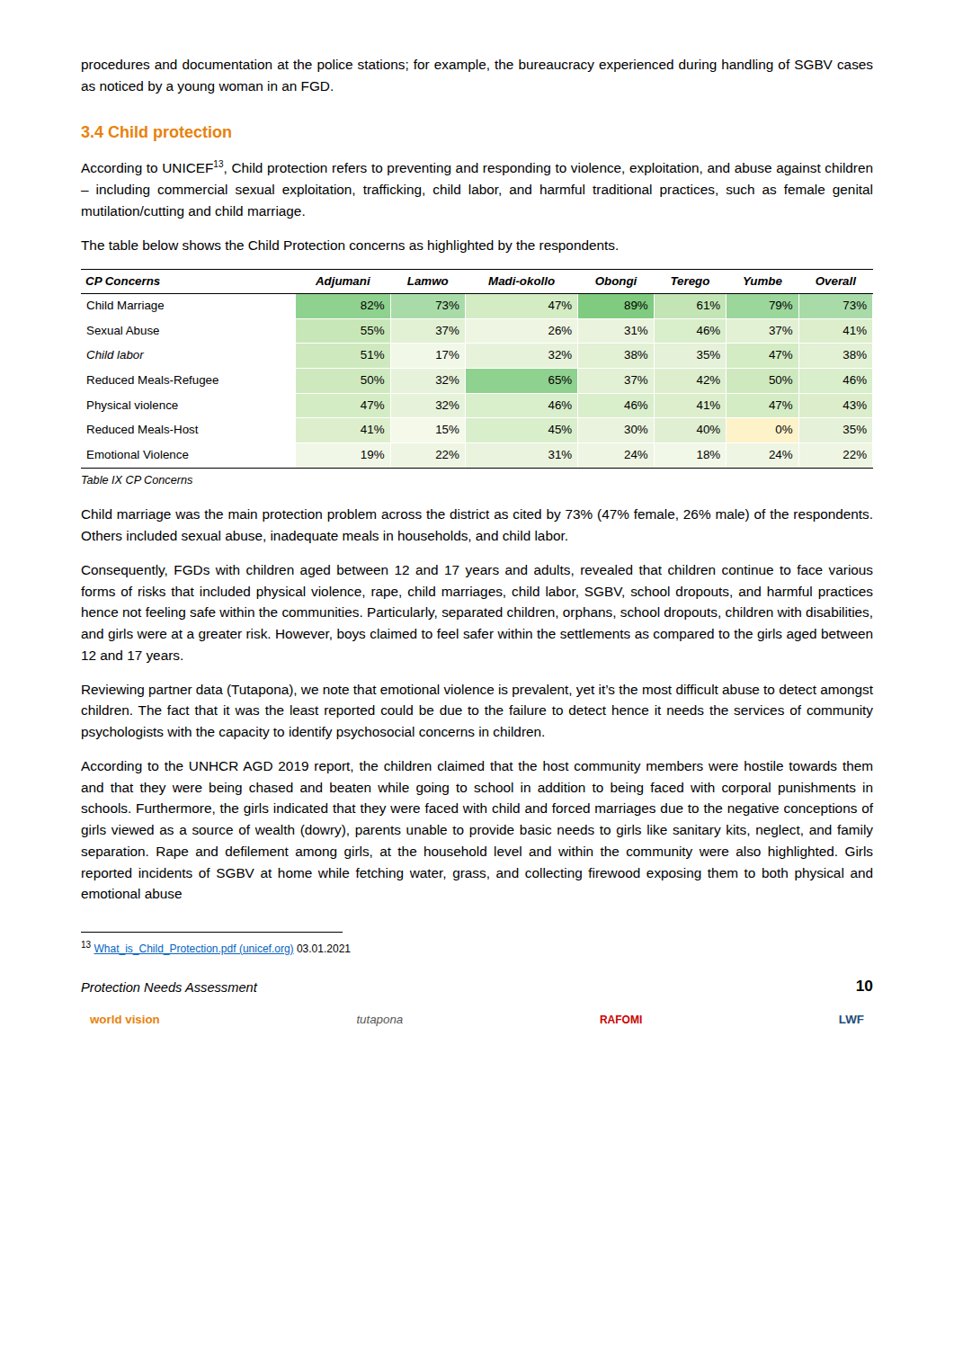procedures and documentation at the police stations; for example, the bureaucracy experienced during handling of SGBV cases as noticed by a young woman in an FGD.
3.4 Child protection
According to UNICEF13, Child protection refers to preventing and responding to violence, exploitation, and abuse against children – including commercial sexual exploitation, trafficking, child labor, and harmful traditional practices, such as female genital mutilation/cutting and child marriage.
The table below shows the Child Protection concerns as highlighted by the respondents.
| CP Concerns | Adjumani | Lamwo | Madi-okollo | Obongi | Terego | Yumbe | Overall |
| --- | --- | --- | --- | --- | --- | --- | --- |
| Child Marriage | 82% | 73% | 47% | 89% | 61% | 79% | 73% |
| Sexual Abuse | 55% | 37% | 26% | 31% | 46% | 37% | 41% |
| Child labor | 51% | 17% | 32% | 38% | 35% | 47% | 38% |
| Reduced Meals-Refugee | 50% | 32% | 65% | 37% | 42% | 50% | 46% |
| Physical violence | 47% | 32% | 46% | 46% | 41% | 47% | 43% |
| Reduced Meals-Host | 41% | 15% | 45% | 30% | 40% | 0% | 35% |
| Emotional Violence | 19% | 22% | 31% | 24% | 18% | 24% | 22% |
Table IX CP Concerns
Child marriage was the main protection problem across the district as cited by 73% (47% female, 26% male) of the respondents. Others included sexual abuse, inadequate meals in households, and child labor.
Consequently, FGDs with children aged between 12 and 17 years and adults, revealed that children continue to face various forms of risks that included physical violence, rape, child marriages, child labor, SGBV, school dropouts, and harmful practices hence not feeling safe within the communities. Particularly, separated children, orphans, school dropouts, children with disabilities, and girls were at a greater risk. However, boys claimed to feel safer within the settlements as compared to the girls aged between 12 and 17 years.
Reviewing partner data (Tutapona), we note that emotional violence is prevalent, yet it’s the most difficult abuse to detect amongst children. The fact that it was the least reported could be due to the failure to detect hence it needs the services of community psychologists with the capacity to identify psychosocial concerns in children.
According to the UNHCR AGD 2019 report, the children claimed that the host community members were hostile towards them and that they were being chased and beaten while going to school in addition to being faced with corporal punishments in schools. Furthermore, the girls indicated that they were faced with child and forced marriages due to the negative conceptions of girls viewed as a source of wealth (dowry), parents unable to provide basic needs to girls like sanitary kits, neglect, and family separation. Rape and defilement among girls, at the household level and within the community were also highlighted. Girls reported incidents of SGBV at home while fetching water, grass, and collecting firewood exposing them to both physical and emotional abuse
13 What_is_Child_Protection.pdf (unicef.org) 03.01.2021
Protection Needs Assessment 10
world vision tutapona RAFOMI LWF